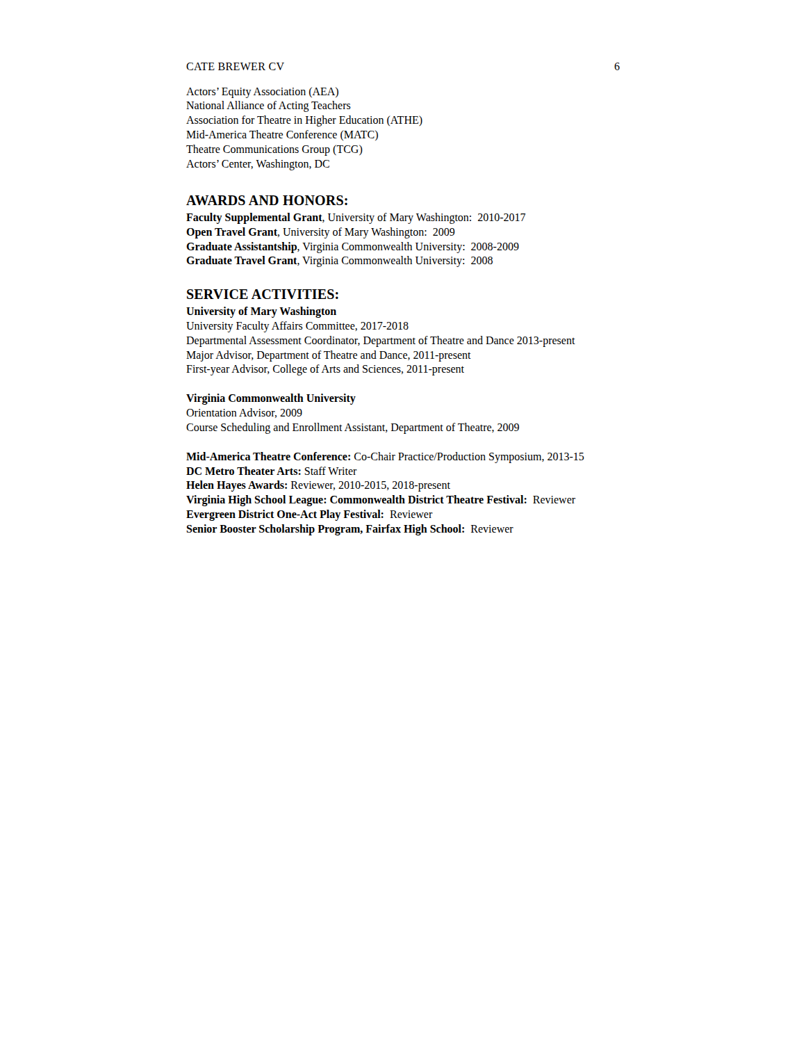CATE BREWER CV 6
Actors’ Equity Association (AEA)
National Alliance of Acting Teachers
Association for Theatre in Higher Education (ATHE)
Mid-America Theatre Conference (MATC)
Theatre Communications Group (TCG)
Actors’ Center, Washington, DC
AWARDS AND HONORS:
Faculty Supplemental Grant, University of Mary Washington: 2010-2017
Open Travel Grant, University of Mary Washington: 2009
Graduate Assistantship, Virginia Commonwealth University: 2008-2009
Graduate Travel Grant, Virginia Commonwealth University: 2008
SERVICE ACTIVITIES:
University of Mary Washington
University Faculty Affairs Committee, 2017-2018
Departmental Assessment Coordinator, Department of Theatre and Dance 2013-present
Major Advisor, Department of Theatre and Dance, 2011-present
First-year Advisor, College of Arts and Sciences, 2011-present
Virginia Commonwealth University
Orientation Advisor, 2009
Course Scheduling and Enrollment Assistant, Department of Theatre, 2009
Mid-America Theatre Conference: Co-Chair Practice/Production Symposium, 2013-15
DC Metro Theater Arts: Staff Writer
Helen Hayes Awards: Reviewer, 2010-2015, 2018-present
Virginia High School League: Commonwealth District Theatre Festival: Reviewer
Evergreen District One-Act Play Festival: Reviewer
Senior Booster Scholarship Program, Fairfax High School: Reviewer